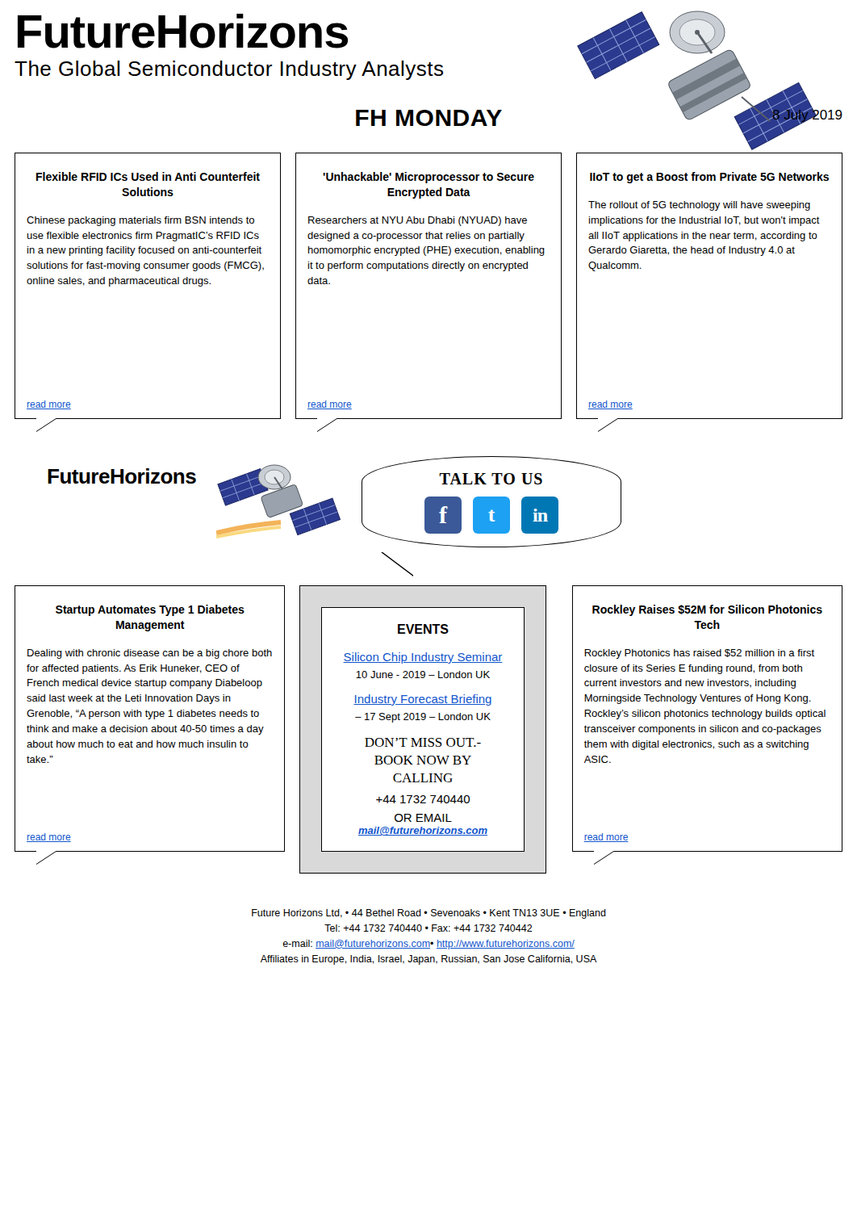Future Horizons
The Global Semiconductor Industry Analysts
FH MONDAY
8 July 2019
Flexible RFID ICs Used in Anti Counterfeit Solutions
Chinese packaging materials firm BSN intends to use flexible electronics firm PragmatIC’s RFID ICs in a new printing facility focused on anti-counterfeit solutions for fast-moving consumer goods (FMCG), online sales, and pharmaceutical drugs.
read more
'Unhackable' Microprocessor to Secure Encrypted Data
Researchers at NYU Abu Dhabi (NYUAD) have designed a co-processor that relies on partially homomorphic encrypted (PHE) execution, enabling it to perform computations directly on encrypted data.
read more
IIoT to get a Boost from Private 5G Networks
The rollout of 5G technology will have sweeping implications for the Industrial IoT, but won't impact all IIoT applications in the near term, according to Gerardo Giaretta, the head of Industry 4.0 at Qualcomm.
read more
FutureHorizons
TALK TO US
f t in
Startup Automates Type 1 Diabetes Management
Dealing with chronic disease can be a big chore both for affected patients. As Erik Huneker, CEO of French medical device startup company Diabeloop said last week at the Leti Innovation Days in Grenoble, “A person with type 1 diabetes needs to think and make a decision about 40-50 times a day about how much to eat and how much insulin to take.”
read more
EVENTS
Silicon Chip Industry Seminar
10 June - 2019 – London UK
Industry Forecast Briefing
– 17 Sept 2019 – London UK
DON’T MISS OUT.-
BOOK NOW BY
CALLING
+44 1732 740440
OR EMAIL
mail@futurehorizons.com
Rockley Raises $52M for Silicon Photonics Tech
Rockley Photonics has raised $52 million in a first closure of its Series E funding round, from both current investors and new investors, including Morningside Technology Ventures of Hong Kong. Rockley’s silicon photonics technology builds optical transceiver components in silicon and co-packages them with digital electronics, such as a switching ASIC.
read more
Future Horizons Ltd, • 44 Bethel Road • Sevenoaks • Kent TN13 3UE • England
Tel: +44 1732 740440 • Fax: +44 1732 740442
e-mail: mail@futurehorizons.com• http://www.futurehorizons.com/
Affiliates in Europe, India, Israel, Japan, Russian, San Jose California, USA